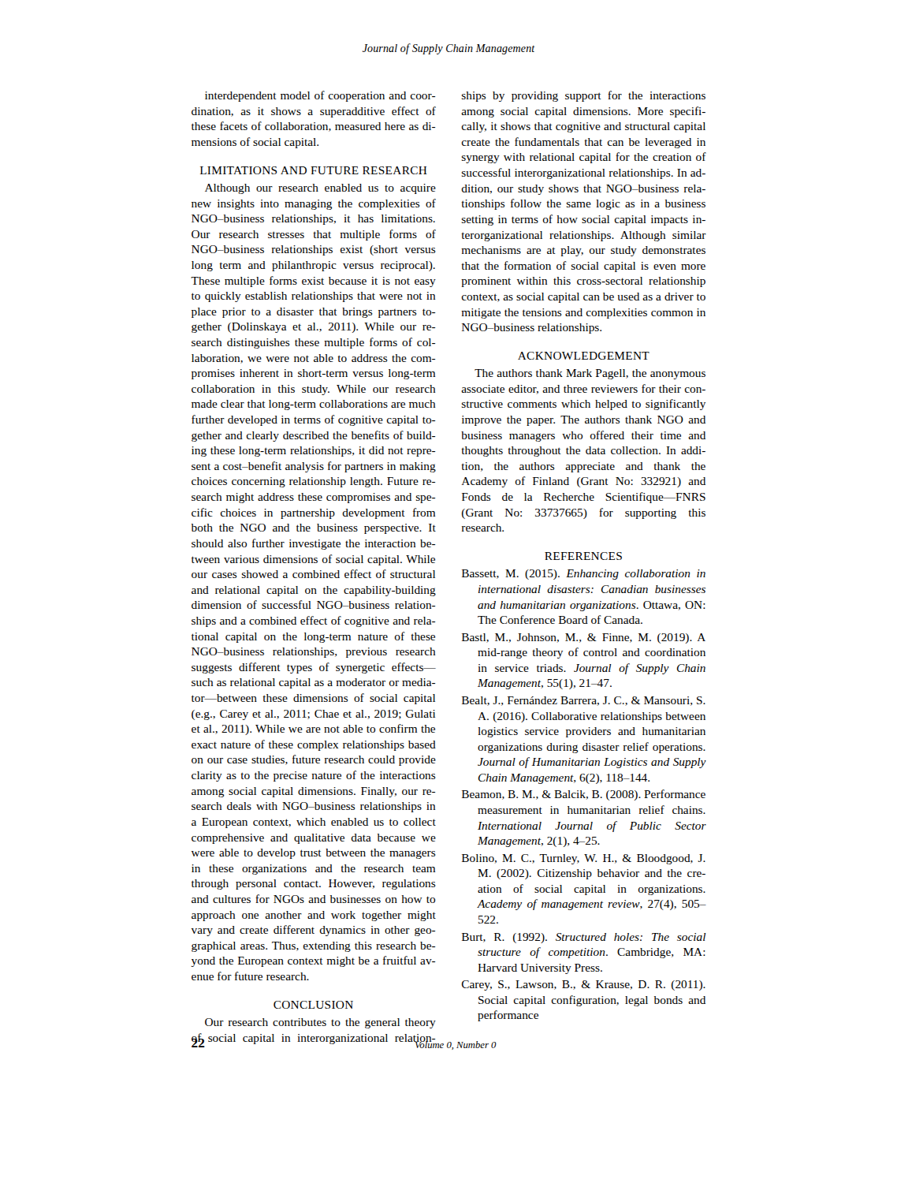Journal of Supply Chain Management
interdependent model of cooperation and coordination, as it shows a superadditive effect of these facets of collaboration, measured here as dimensions of social capital.
LIMITATIONS AND FUTURE RESEARCH
Although our research enabled us to acquire new insights into managing the complexities of NGO–business relationships, it has limitations. Our research stresses that multiple forms of NGO–business relationships exist (short versus long term and philanthropic versus reciprocal). These multiple forms exist because it is not easy to quickly establish relationships that were not in place prior to a disaster that brings partners together (Dolinskaya et al., 2011). While our research distinguishes these multiple forms of collaboration, we were not able to address the compromises inherent in short-term versus long-term collaboration in this study. While our research made clear that long-term collaborations are much further developed in terms of cognitive capital together and clearly described the benefits of building these long-term relationships, it did not represent a cost–benefit analysis for partners in making choices concerning relationship length. Future research might address these compromises and specific choices in partnership development from both the NGO and the business perspective. It should also further investigate the interaction between various dimensions of social capital. While our cases showed a combined effect of structural and relational capital on the capability-building dimension of successful NGO–business relationships and a combined effect of cognitive and relational capital on the long-term nature of these NGO–business relationships, previous research suggests different types of synergetic effects—such as relational capital as a moderator or mediator—between these dimensions of social capital (e.g., Carey et al., 2011; Chae et al., 2019; Gulati et al., 2011). While we are not able to confirm the exact nature of these complex relationships based on our case studies, future research could provide clarity as to the precise nature of the interactions among social capital dimensions. Finally, our research deals with NGO–business relationships in a European context, which enabled us to collect comprehensive and qualitative data because we were able to develop trust between the managers in these organizations and the research team through personal contact. However, regulations and cultures for NGOs and businesses on how to approach one another and work together might vary and create different dynamics in other geographical areas. Thus, extending this research beyond the European context might be a fruitful avenue for future research.
CONCLUSION
Our research contributes to the general theory of social capital in interorganizational relationships by providing support for the interactions among social capital dimensions. More specifically, it shows that cognitive and structural capital create the fundamentals that can be leveraged in synergy with relational capital for the creation of successful interorganizational relationships. In addition, our study shows that NGO–business relationships follow the same logic as in a business setting in terms of how social capital impacts interorganizational relationships. Although similar mechanisms are at play, our study demonstrates that the formation of social capital is even more prominent within this cross-sectoral relationship context, as social capital can be used as a driver to mitigate the tensions and complexities common in NGO–business relationships.
ACKNOWLEDGEMENT
The authors thank Mark Pagell, the anonymous associate editor, and three reviewers for their constructive comments which helped to significantly improve the paper. The authors thank NGO and business managers who offered their time and thoughts throughout the data collection. In addition, the authors appreciate and thank the Academy of Finland (Grant No: 332921) and Fonds de la Recherche Scientifique—FNRS (Grant No: 33737665) for supporting this research.
REFERENCES
Bassett, M. (2015). Enhancing collaboration in international disasters: Canadian businesses and humanitarian organizations. Ottawa, ON: The Conference Board of Canada.
Bastl, M., Johnson, M., & Finne, M. (2019). A mid-range theory of control and coordination in service triads. Journal of Supply Chain Management, 55(1), 21–47.
Bealt, J., Fernández Barrera, J. C., & Mansouri, S. A. (2016). Collaborative relationships between logistics service providers and humanitarian organizations during disaster relief operations. Journal of Humanitarian Logistics and Supply Chain Management, 6(2), 118–144.
Beamon, B. M., & Balcik, B. (2008). Performance measurement in humanitarian relief chains. International Journal of Public Sector Management, 2(1), 4–25.
Bolino, M. C., Turnley, W. H., & Bloodgood, J. M. (2002). Citizenship behavior and the creation of social capital in organizations. Academy of management review, 27(4), 505–522.
Burt, R. (1992). Structured holes: The social structure of competition. Cambridge, MA: Harvard University Press.
Carey, S., Lawson, B., & Krause, D. R. (2011). Social capital configuration, legal bonds and performance
22
Volume 0, Number 0